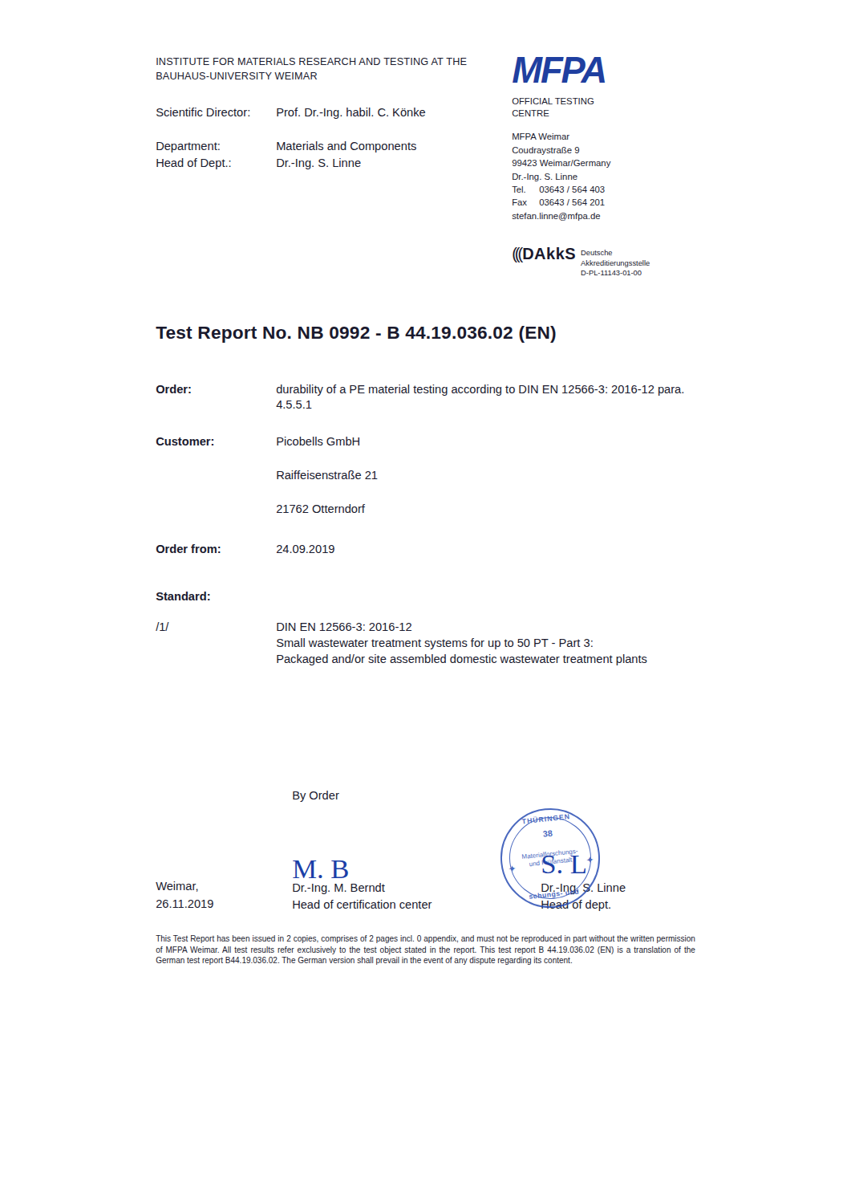INSTITUTE FOR MATERIALS RESEARCH AND TESTING AT THE BAUHAUS-UNIVERSITY WEIMAR
Scientific Director:
Prof. Dr.-Ing. habil. C. Könke
Department:
Materials and Components
Head of Dept.:
Dr.-Ing. S. Linne
MFPA
OFFICIAL TESTING
CENTRE
MFPA Weimar
Coudraystraße 9
99423 Weimar/Germany
Dr.-Ing. S. Linne
Tel. 03643 / 564 403
Fax 03643 / 564 201
stefan.linne@mfpa.de
(((DAkkS
Deutsche
Akkreditierungsstelle
D-PL-11143-01-00
Test Report No. NB 0992 - B 44.19.036.02 (EN)
Order:
durability of a PE material testing according to DIN EN 12566-3: 2016-12 para. 4.5.5.1
Customer:
Picobells GmbH
Raiffeisenstraße 21
21762 Otterndorf
Order from:
24.09.2019
Standard:
/1/
DIN EN 12566-3: 2016-12
Small wastewater treatment systems for up to 50 PT - Part 3:
Packaged and/or site assembled domestic wastewater treatment plants
By Order
THÜRINGEN
38
✦
✦
Materialforschungs-
und Prüfanstalt
schungs- und
Weimar,
26.11.2019
M. B
Dr.-Ing. M. Berndt
Head of certification center
S. L
Dr.-Ing. S. Linne
Head of dept.
This Test Report has been issued in 2 copies, comprises of 2 pages incl. 0 appendix, and must not be reproduced in part without the written permission of MFPA Weimar. All test results refer exclusively to the test object stated in the report. This test report B 44.19.036.02 (EN) is a translation of the German test report B44.19.036.02. The German version shall prevail in the event of any dispute regarding its content.